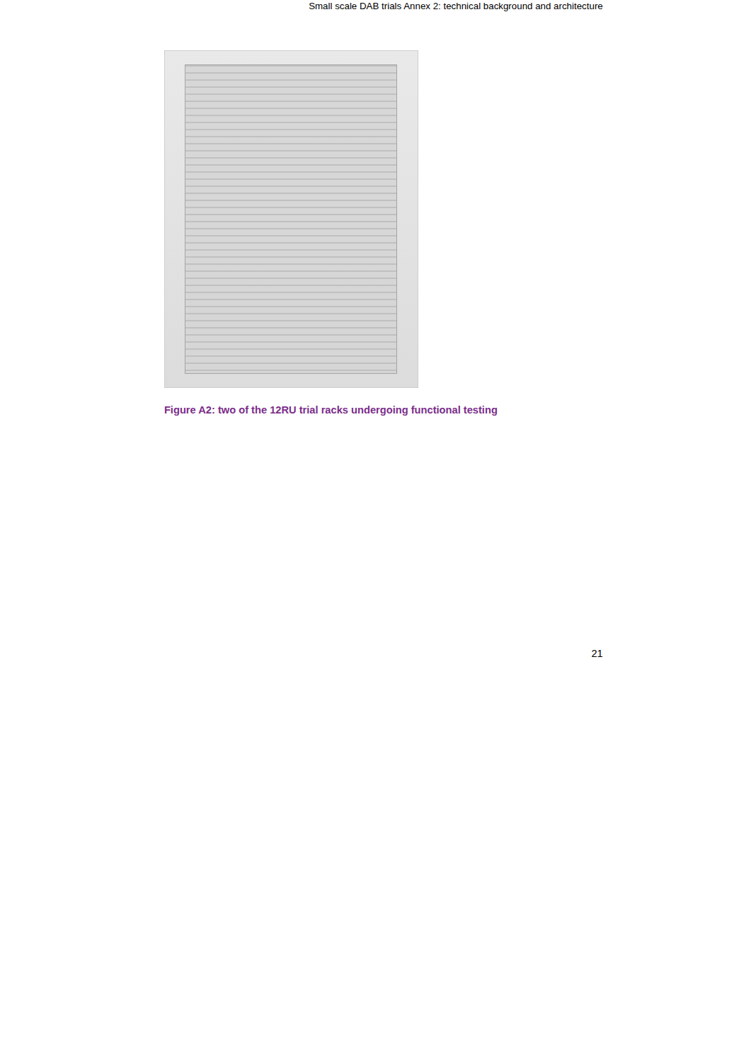Small scale DAB trials Annex 2: technical background and architecture
Figure A2: two of the 12RU trial racks undergoing functional testing
21